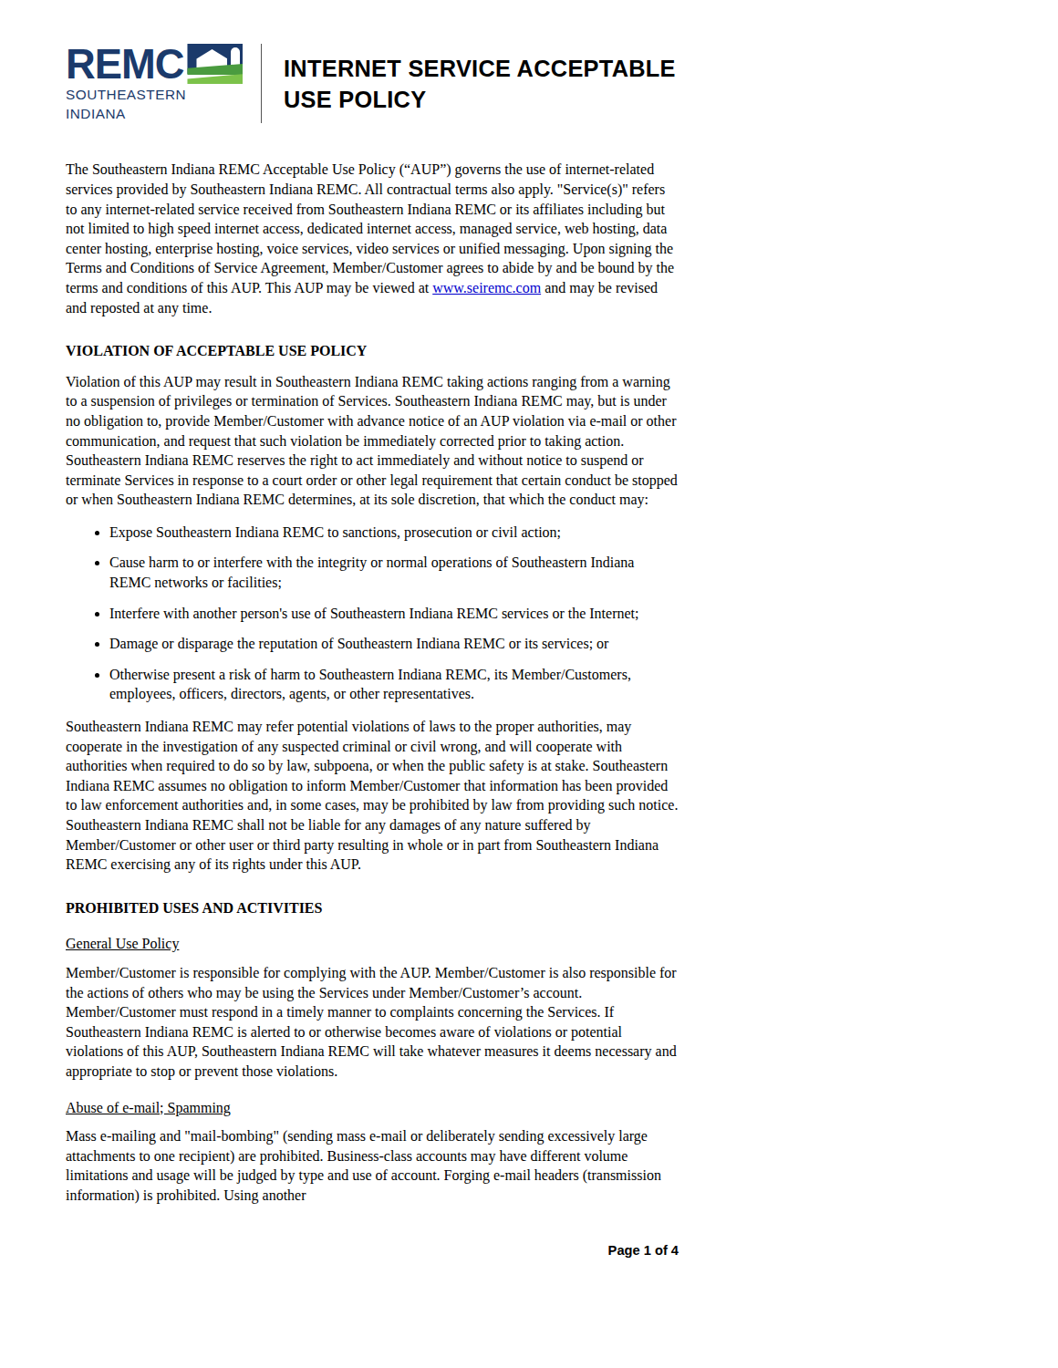REMC
SOUTHEASTERN INDIANA
INTERNET SERVICE ACCEPTABLE USE POLICY
The Southeastern Indiana REMC Acceptable Use Policy (“AUP”) governs the use of internet-related services provided by Southeastern Indiana REMC. All contractual terms also apply. "Service(s)" refers to any internet-related service received from Southeastern Indiana REMC or its affiliates including but not limited to high speed internet access, dedicated internet access, managed service, web hosting, data center hosting, enterprise hosting, voice services, video services or unified messaging. Upon signing the Terms and Conditions of Service Agreement, Member/Customer agrees to abide by and be bound by the terms and conditions of this AUP. This AUP may be viewed at www.seiremc.com and may be revised and reposted at any time.
Violation of Acceptable Use Policy
Violation of this AUP may result in Southeastern Indiana REMC taking actions ranging from a warning to a suspension of privileges or termination of Services. Southeastern Indiana REMC may, but is under no obligation to, provide Member/Customer with advance notice of an AUP violation via e-mail or other communication, and request that such violation be immediately corrected prior to taking action. Southeastern Indiana REMC reserves the right to act immediately and without notice to suspend or terminate Services in response to a court order or other legal requirement that certain conduct be stopped or when Southeastern Indiana REMC determines, at its sole discretion, that which the conduct may:
Expose Southeastern Indiana REMC to sanctions, prosecution or civil action;
Cause harm to or interfere with the integrity or normal operations of Southeastern Indiana REMC networks or facilities;
Interfere with another person's use of Southeastern Indiana REMC services or the Internet;
Damage or disparage the reputation of Southeastern Indiana REMC or its services; or
Otherwise present a risk of harm to Southeastern Indiana REMC, its Member/Customers, employees, officers, directors, agents, or other representatives.
Southeastern Indiana REMC may refer potential violations of laws to the proper authorities, may cooperate in the investigation of any suspected criminal or civil wrong, and will cooperate with authorities when required to do so by law, subpoena, or when the public safety is at stake. Southeastern Indiana REMC assumes no obligation to inform Member/Customer that information has been provided to law enforcement authorities and, in some cases, may be prohibited by law from providing such notice. Southeastern Indiana REMC shall not be liable for any damages of any nature suffered by Member/Customer or other user or third party resulting in whole or in part from Southeastern Indiana REMC exercising any of its rights under this AUP.
Prohibited Uses and Activities
General Use Policy
Member/Customer is responsible for complying with the AUP. Member/Customer is also responsible for the actions of others who may be using the Services under Member/Customer’s account. Member/Customer must respond in a timely manner to complaints concerning the Services. If Southeastern Indiana REMC is alerted to or otherwise becomes aware of violations or potential violations of this AUP, Southeastern Indiana REMC will take whatever measures it deems necessary and appropriate to stop or prevent those violations.
Abuse of e-mail; Spamming
Mass e-mailing and "mail-bombing" (sending mass e-mail or deliberately sending excessively large attachments to one recipient) are prohibited. Business-class accounts may have different volume limitations and usage will be judged by type and use of account. Forging e-mail headers (transmission information) is prohibited. Using another
Page 1 of 4